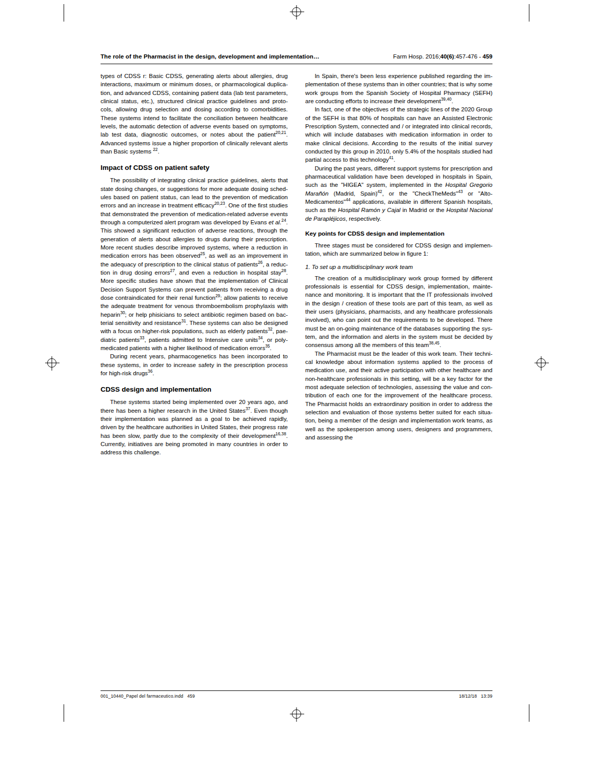Farm Hosp. 2016;40(6):457-476 - 459 The role of the Pharmacist in the design, development and implementation…
types of CDSS r: Basic CDSS, generating alerts about allergies, drug interactions, maximum or minimum doses, or pharmacological duplication, and advanced CDSS, containing patient data (lab test parameters, clinical status, etc.), structured clinical practice guidelines and protocols, allowing drug selection and dosing according to comorbidities. These systems intend to facilitate the conciliation between healthcare levels, the automatic detection of adverse events based on symptoms, lab test data, diagnostic outcomes, or notes about the patient20,21. Advanced systems issue a higher proportion of clinically relevant alerts than Basic systems 22.
Impact of CDSS on patient safety
The possibility of integrating clinical practice guidelines, alerts that state dosing changes, or suggestions for more adequate dosing schedules based on patient status, can lead to the prevention of medication errors and an increase in treatment efficacy20,23. One of the first studies that demonstrated the prevention of medication-related adverse events through a computerized alert program was developed by Evans et al.24. This showed a significant reduction of adverse reactions, through the generation of alerts about allergies to drugs during their prescription. More recent studies describe improved systems, where a reduction in medication errors has been observed25, as well as an improvement in the adequacy of prescription to the clinical status of patients26, a reduction in drug dosing errors27, and even a reduction in hospital stay28. More specific studies have shown that the implementation of Clinical Decision Support Systems can prevent patients from receiving a drug dose contraindicated for their renal function29; allow patients to receive the adequate treatment for venous thromboembolism prophylaxis with heparin30; or help phisicians to select antibiotic regimen based on bacterial sensitivity and resistance31. These systems can also be designed with a focus on higher-risk populations, such as elderly patients32, paediatric patients33, patients admitted to Intensive care units34, or polymedicated patients with a higher likelihood of medication errors35.
During recent years, pharmacogenetics has been incorporated to these systems, in order to increase safety in the prescription process for high-risk drugs36.
CDSS design and implementation
These systems started being implemented over 20 years ago, and there has been a higher research in the United States37. Even though their implementation was planned as a goal to be achieved rapidly, driven by the healthcare authorities in United States, their progress rate has been slow, partly due to the complexity of their development16,38. Currently, initiatives are being promoted in many countries in order to address this challenge.
In Spain, there's been less experience published regarding the implementation of these systems than in other countries; that is why some work groups from the Spanish Society of Hospital Pharmacy (SEFH) are conducting efforts to increase their development39,40.
In fact, one of the objectives of the strategic lines of the 2020 Group of the SEFH is that 80% of hospitals can have an Assisted Electronic Prescription System, connected and / or integrated into clinical records, which will include databases with medication information in order to make clinical decisions. According to the results of the initial survey conducted by this group in 2010, only 5.4% of the hospitals studied had partial access to this technology41.
During the past years, different support systems for prescription and pharmaceutical validation have been developed in hospitals in Spain, such as the "HIGEA" system, implemented in the Hospital Gregorio Marañón (Madrid, Spain)42, or the "CheckTheMeds"43 or "Alto-Medicamentos"44 applications, available in different Spanish hospitals, such as the Hospital Ramón y Cajal in Madrid or the Hospital Nacional de Parapléjicos, respectively.
Key points for CDSS design and implementation
Three stages must be considered for CDSS design and implementation, which are summarized below in figure 1:
1. To set up a multidisciplinary work team
The creation of a multidisciplinary work group formed by different professionals is essential for CDSS design, implementation, maintenance and monitoring. It is important that the IT professionals involved in the design / creation of these tools are part of this team, as well as their users (physicians, pharmacists, and any healthcare professionals involved), who can point out the requirements to be developed. There must be an on-going maintenance of the databases supporting the system, and the information and alerts in the system must be decided by consensus among all the members of this team38,45.
The Pharmacist must be the leader of this work team. Their technical knowledge about information systems applied to the process of medication use, and their active participation with other healthcare and non-healthcare professionals in this setting, will be a key factor for the most adequate selection of technologies, assessing the value and contribution of each one for the improvement of the healthcare process. The Pharmacist holds an extraordinary position in order to address the selection and evaluation of those systems better suited for each situation, being a member of the design and implementation work teams, as well as the spokesperson among users, designers and programmers, and assessing the
001_10440_Papel del farmaceutico.indd 459 18/12/18 13:39